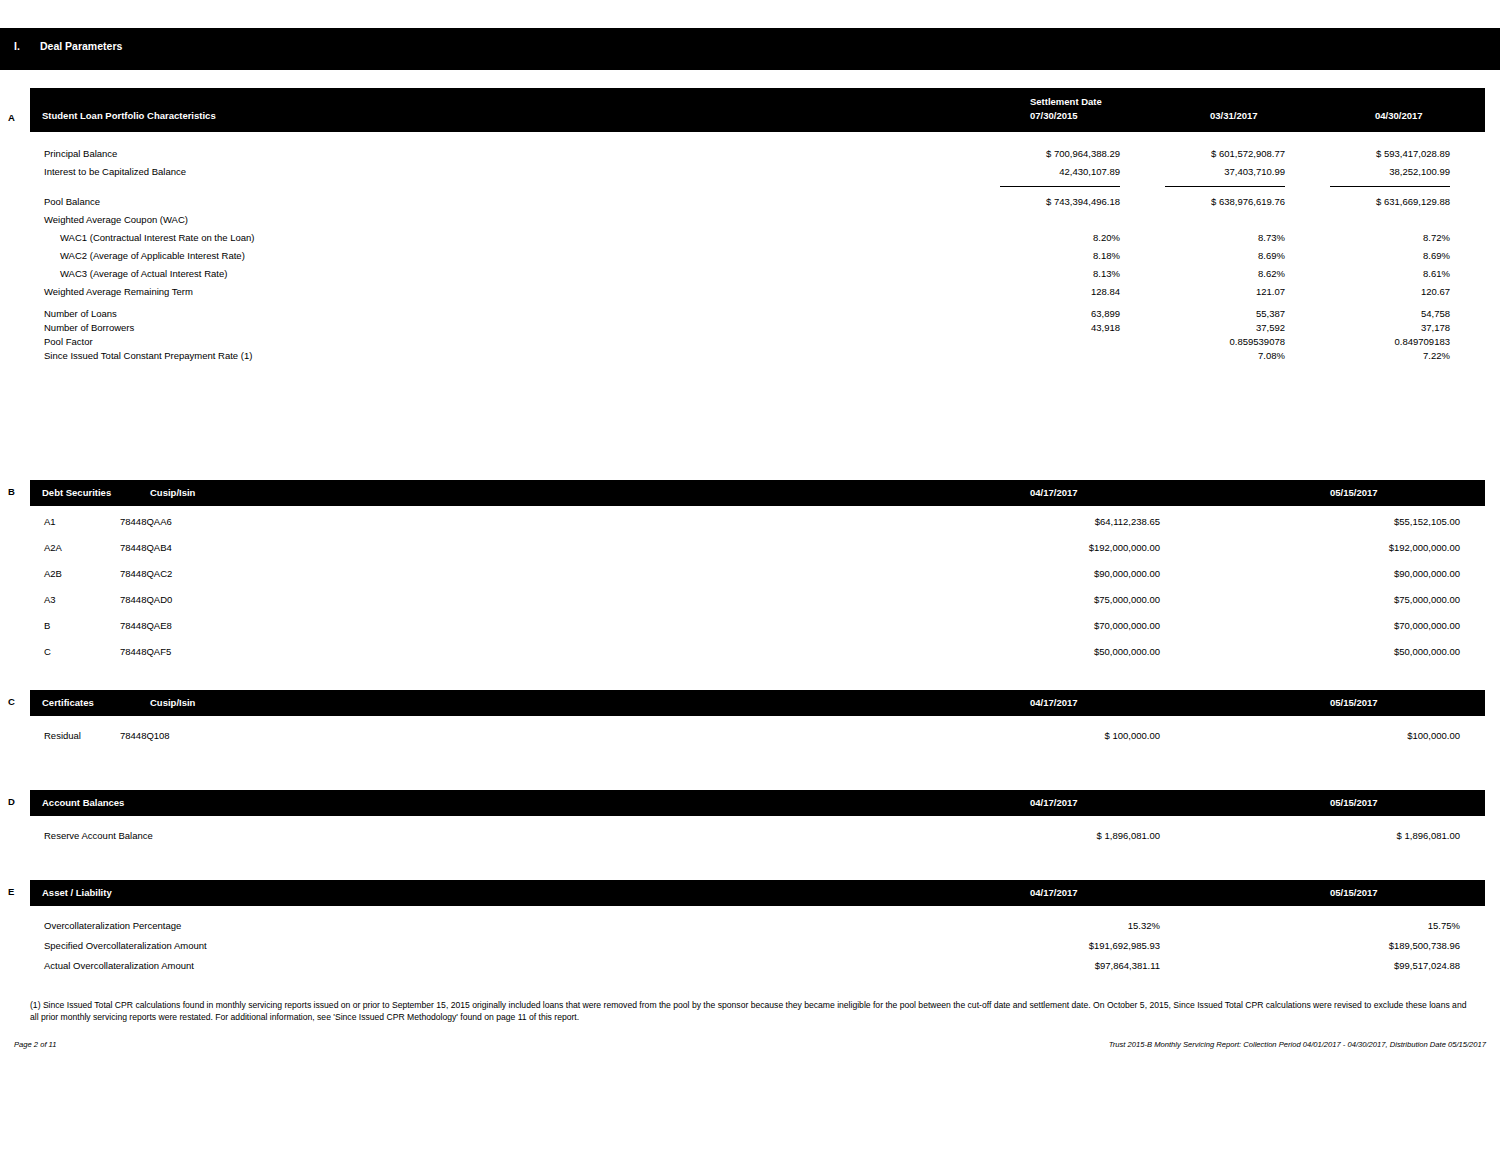I.
Deal Parameters
A
Student Loan Portfolio Characteristics
Settlement Date
07/30/2015
03/31/2017
04/30/2017
Principal Balance
$ 700,964,388.29
$ 601,572,908.77
$ 593,417,028.89
Interest to be Capitalized Balance
42,430,107.89
37,403,710.99
38,252,100.99
Pool Balance
$ 743,394,496.18
$ 638,976,619.76
$ 631,669,129.88
Weighted Average Coupon (WAC)
WAC1 (Contractual Interest Rate on the Loan)
8.20%
8.73%
8.72%
WAC2 (Average of Applicable Interest Rate)
8.18%
8.69%
8.69%
WAC3 (Average of Actual Interest Rate)
8.13%
8.62%
8.61%
Weighted Average Remaining Term
128.84
121.07
120.67
Number of Loans
63,899
55,387
54,758
Number of Borrowers
43,918
37,592
37,178
Pool Factor
0.859539078
0.849709183
Since Issued Total Constant Prepayment Rate (1)
7.08%
7.22%
B
Debt Securities
Cusip/Isin
04/17/2017
05/15/2017
A1
78448QAA6
$64,112,238.65
$55,152,105.00
A2A
78448QAB4
$192,000,000.00
$192,000,000.00
A2B
78448QAC2
$90,000,000.00
$90,000,000.00
A3
78448QAD0
$75,000,000.00
$75,000,000.00
B
78448QAE8
$70,000,000.00
$70,000,000.00
C
78448QAF5
$50,000,000.00
$50,000,000.00
C
Certificates
Cusip/Isin
04/17/2017
05/15/2017
Residual
78448Q108
$ 100,000.00
$100,000.00
D
Account Balances
04/17/2017
05/15/2017
Reserve Account Balance
$ 1,896,081.00
$ 1,896,081.00
E
Asset / Liability
04/17/2017
05/15/2017
Overcollateralization Percentage
15.32%
15.75%
Specified Overcollateralization Amount
$191,692,985.93
$189,500,738.96
Actual Overcollateralization Amount
$97,864,381.11
$99,517,024.88
(1) Since Issued Total CPR calculations found in monthly servicing reports issued on or prior to September 15, 2015 originally included loans that were removed from the pool by the sponsor because they became ineligible for the pool between the cut-off date and settlement date. On October 5, 2015, Since Issued Total CPR calculations were revised to exclude these loans and all prior monthly servicing reports were restated. For additional information, see 'Since Issued CPR Methodology' found on page 11 of this report.
Page 2 of 11
Trust 2015-B Monthly Servicing Report: Collection Period 04/01/2017 - 04/30/2017, Distribution Date 05/15/2017